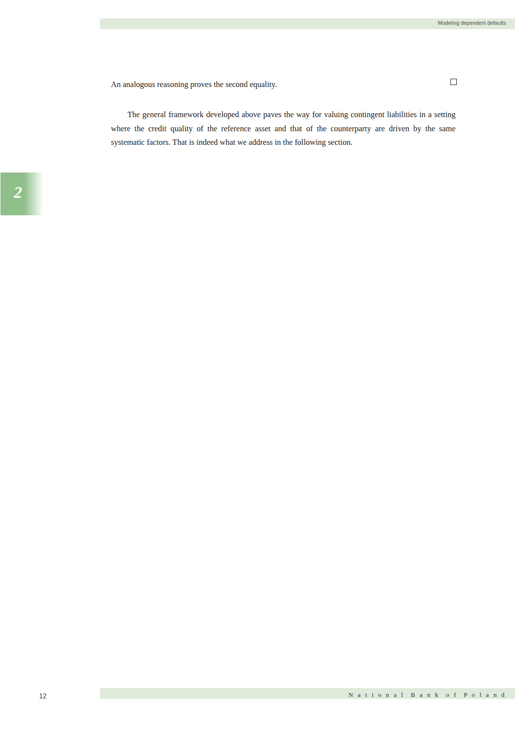Modeling dependent defaults
2
An analogous reasoning proves the second equality.
The general framework developed above paves the way for valuing contingent liabilities in a setting where the credit quality of the reference asset and that of the counterparty are driven by the same systematic factors. That is indeed what we address in the following section.
12
N a t i o n a l B a n k o f P o l a n d